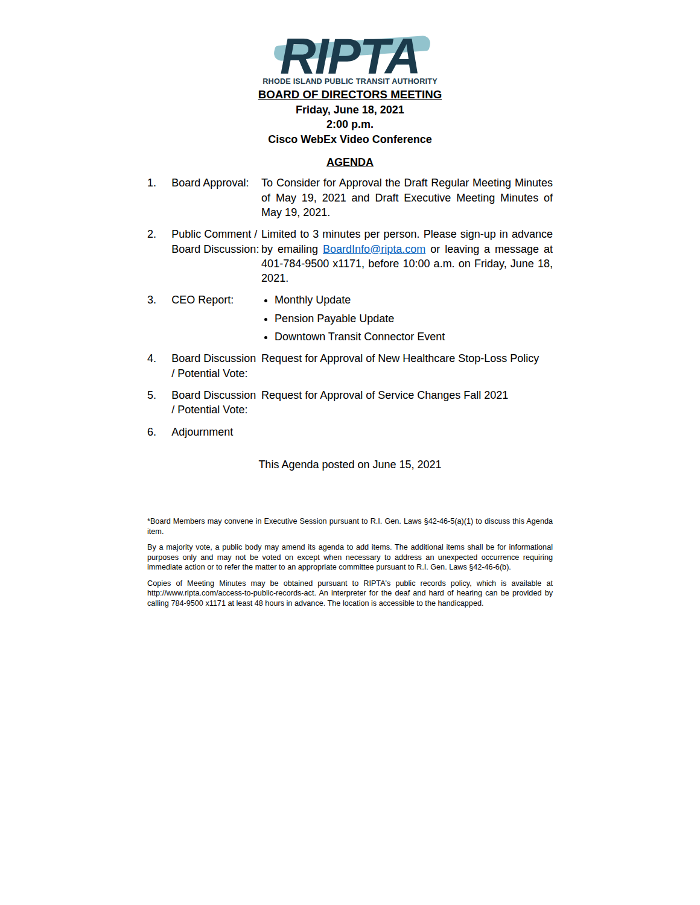RIPTA
RHODE ISLAND PUBLIC TRANSIT AUTHORITY
BOARD OF DIRECTORS MEETING
Friday, June 18, 2021
2:00 p.m.
Cisco WebEx Video Conference
AGENDA
| 1. | Board Approval: | To Consider for Approval the Draft Regular Meeting Minutes of May 19, 2021 and Draft Executive Meeting Minutes of May 19, 2021. |
| 2. | Public Comment / Board Discussion: | Limited to 3 minutes per person. Please sign-up in advance by emailing BoardInfo@ripta.com or leaving a message at 401-784-9500 x1171, before 10:00 a.m. on Friday, June 18, 2021. |
| 3. | CEO Report: | Monthly Update Pension Payable Update Downtown Transit Connector Event |
| 4. | Board Discussion / Potential Vote: | Request for Approval of New Healthcare Stop-Loss Policy |
| 5. | Board Discussion / Potential Vote: | Request for Approval of Service Changes Fall 2021 |
| 6. | Adjournment | |
This Agenda posted on June 15, 2021
*Board Members may convene in Executive Session pursuant to R.I. Gen. Laws §42-46-5(a)(1) to discuss this Agenda item.
By a majority vote, a public body may amend its agenda to add items. The additional items shall be for informational purposes only and may not be voted on except when necessary to address an unexpected occurrence requiring immediate action or to refer the matter to an appropriate committee pursuant to R.I. Gen. Laws §42-46-6(b).
Copies of Meeting Minutes may be obtained pursuant to RIPTA's public records policy, which is available at http://www.ripta.com/access-to-public-records-act. An interpreter for the deaf and hard of hearing can be provided by calling 784-9500 x1171 at least 48 hours in advance. The location is accessible to the handicapped.